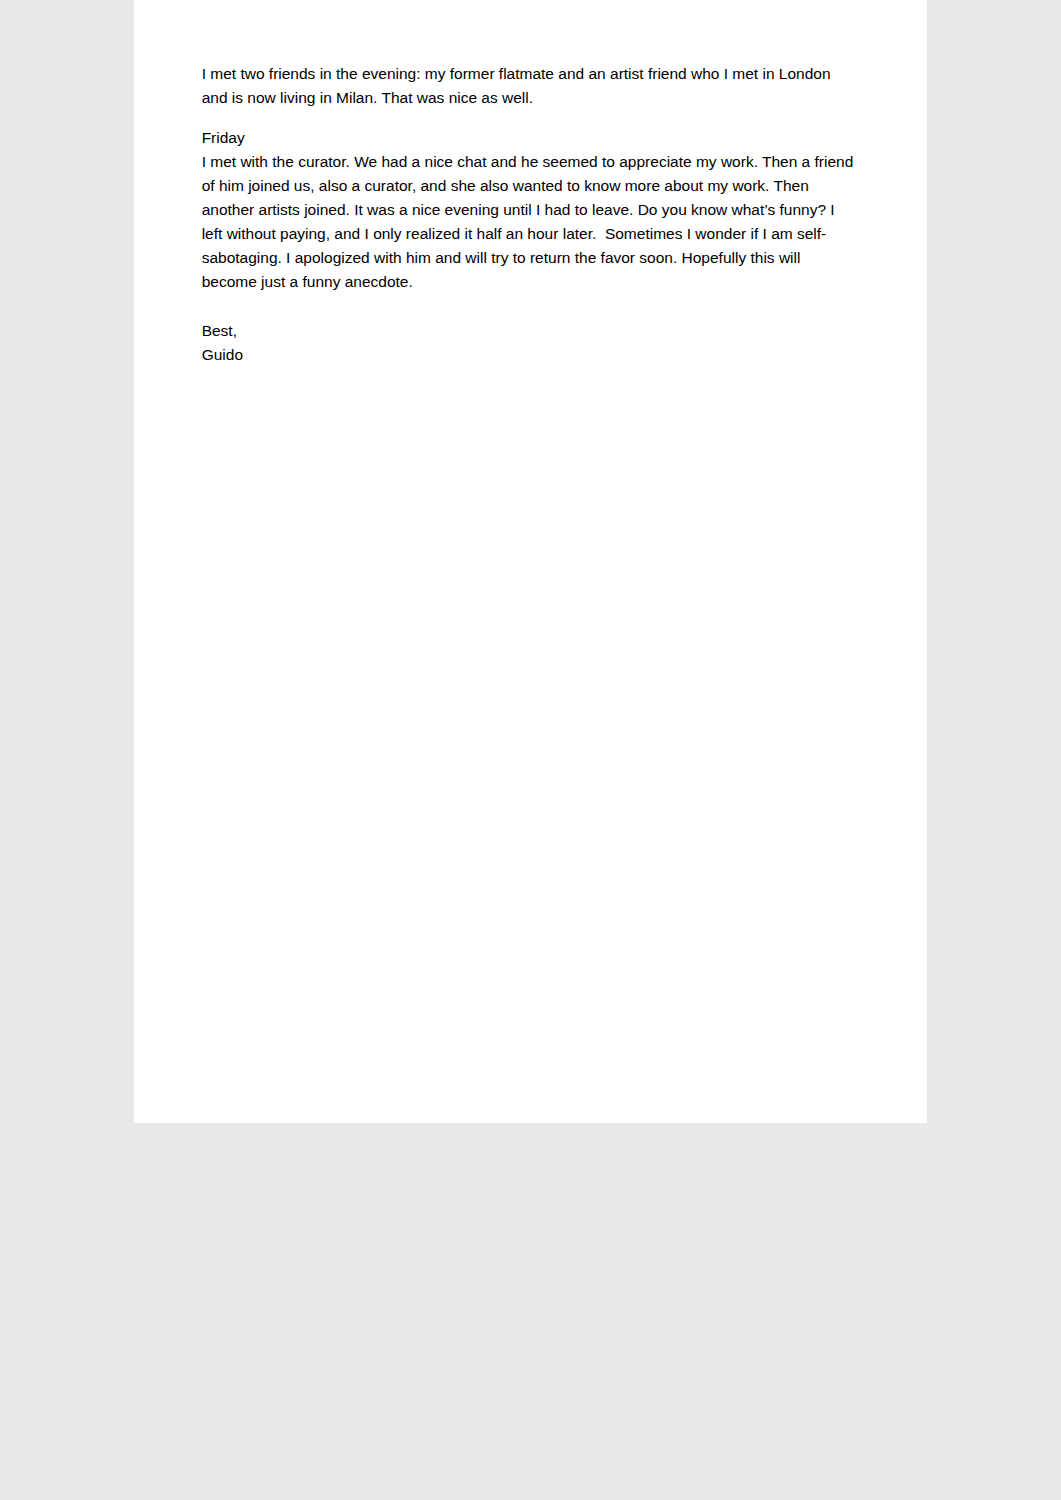I met two friends in the evening: my former flatmate and an artist friend who I met in London and is now living in Milan. That was nice as well.
Friday
I met with the curator. We had a nice chat and he seemed to appreciate my work. Then a friend of him joined us, also a curator, and she also wanted to know more about my work. Then another artists joined. It was a nice evening until I had to leave. Do you know what’s funny? I left without paying, and I only realized it half an hour later. Sometimes I wonder if I am self-sabotaging. I apologized with him and will try to return the favor soon. Hopefully this will become just a funny anecdote.
Best,
Guido